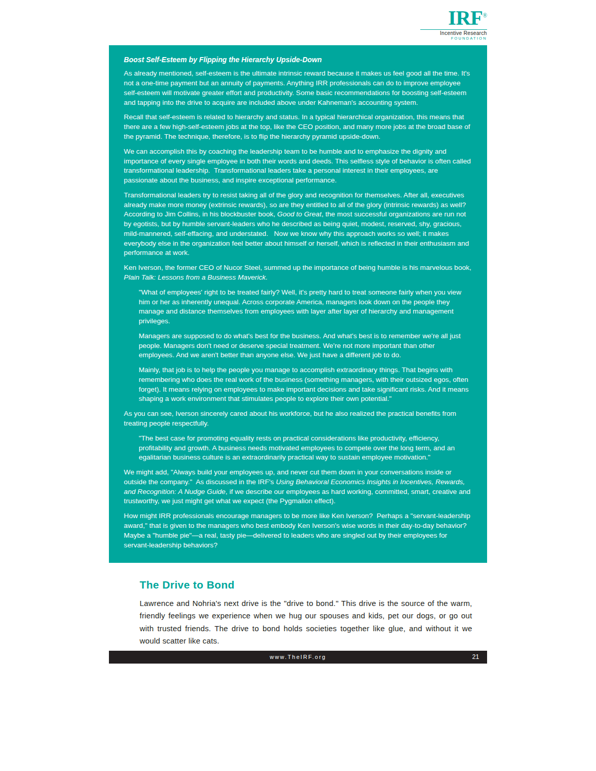IRF®
Incentive Research
Foundation
Boost Self-Esteem by Flipping the Hierarchy Upside-Down
As already mentioned, self-esteem is the ultimate intrinsic reward because it makes us feel good all the time. It's not a one-time payment but an annuity of payments. Anything IRR professionals can do to improve employee self-esteem will motivate greater effort and productivity. Some basic recommendations for boosting self-esteem and tapping into the drive to acquire are included above under Kahneman's accounting system.
Recall that self-esteem is related to hierarchy and status. In a typical hierarchical organization, this means that there are a few high-self-esteem jobs at the top, like the CEO position, and many more jobs at the broad base of the pyramid. The technique, therefore, is to flip the hierarchy pyramid upside-down.
We can accomplish this by coaching the leadership team to be humble and to emphasize the dignity and importance of every single employee in both their words and deeds. This selfless style of behavior is often called transformational leadership. Transformational leaders take a personal interest in their employees, are passionate about the business, and inspire exceptional performance.
Transformational leaders try to resist taking all of the glory and recognition for themselves. After all, executives already make more money (extrinsic rewards), so are they entitled to all of the glory (intrinsic rewards) as well? According to Jim Collins, in his blockbuster book, Good to Great, the most successful organizations are run not by egotists, but by humble servant-leaders who he described as being quiet, modest, reserved, shy, gracious, mild-mannered, self-effacing, and understated. Now we know why this approach works so well; it makes everybody else in the organization feel better about himself or herself, which is reflected in their enthusiasm and performance at work.
Ken Iverson, the former CEO of Nucor Steel, summed up the importance of being humble is his marvelous book, Plain Talk: Lessons from a Business Maverick.
"What of employees' right to be treated fairly? Well, it's pretty hard to treat someone fairly when you view him or her as inherently unequal. Across corporate America, managers look down on the people they manage and distance themselves from employees with layer after layer of hierarchy and management privileges.
Managers are supposed to do what's best for the business. And what's best is to remember we're all just people. Managers don't need or deserve special treatment. We're not more important than other employees. And we aren't better than anyone else. We just have a different job to do.
Mainly, that job is to help the people you manage to accomplish extraordinary things. That begins with remembering who does the real work of the business (something managers, with their outsized egos, often forget). It means relying on employees to make important decisions and take significant risks. And it means shaping a work environment that stimulates people to explore their own potential."
As you can see, Iverson sincerely cared about his workforce, but he also realized the practical benefits from treating people respectfully.
"The best case for promoting equality rests on practical considerations like productivity, efficiency, profitability and growth. A business needs motivated employees to compete over the long term, and an egalitarian business culture is an extraordinarily practical way to sustain employee motivation."
We might add, "Always build your employees up, and never cut them down in your conversations inside or outside the company." As discussed in the IRF's Using Behavioral Economics Insights in Incentives, Rewards, and Recognition: A Nudge Guide, if we describe our employees as hard working, committed, smart, creative and trustworthy, we just might get what we expect (the Pygmalion effect).
How might IRR professionals encourage managers to be more like Ken Iverson? Perhaps a "servant-leadership award," that is given to the managers who best embody Ken Iverson's wise words in their day-to-day behavior? Maybe a "humble pie"—a real, tasty pie—delivered to leaders who are singled out by their employees for servant-leadership behaviors?
The Drive to Bond
Lawrence and Nohria's next drive is the "drive to bond." This drive is the source of the warm, friendly feelings we experience when we hug our spouses and kids, pet our dogs, or go out with trusted friends. The drive to bond holds societies together like glue, and without it we would scatter like cats.
www.TheIRF.org 21